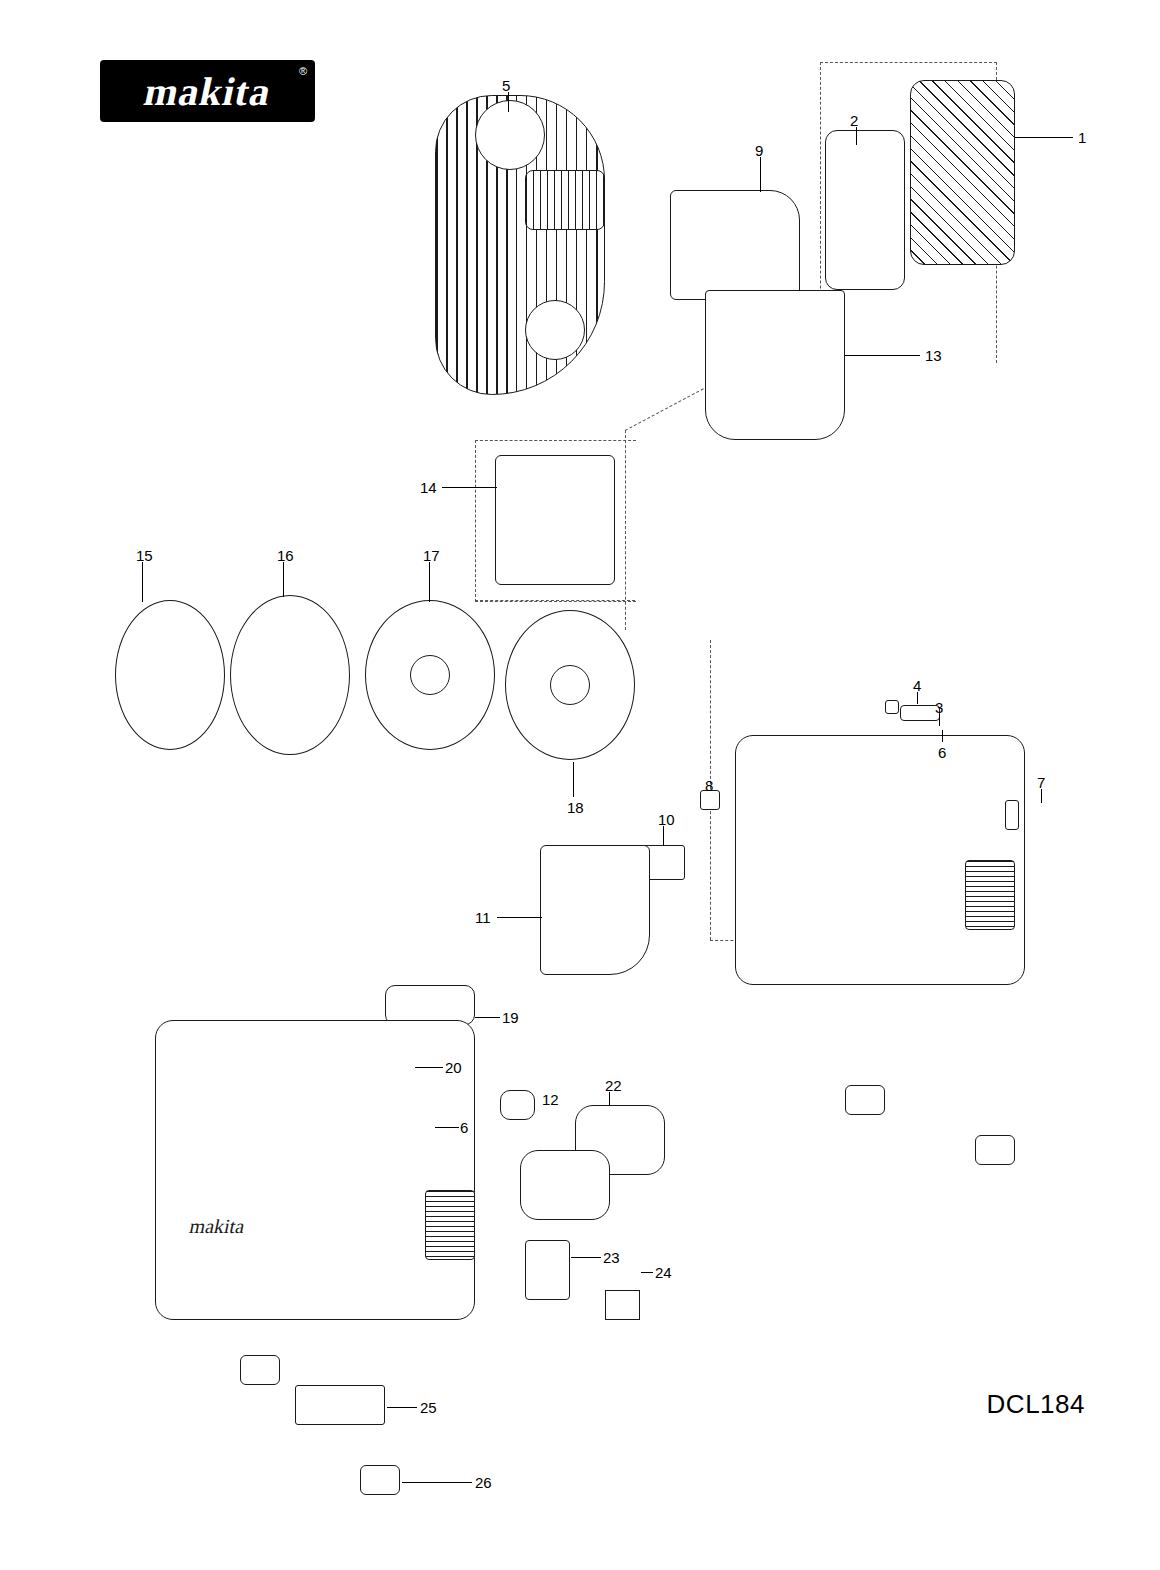makita ®
DCL184
makita
5
1
2
9
13
14
15
16
17
18
3
4
6
7
8
10
11
19
20
12
6
22
23
24
25
26